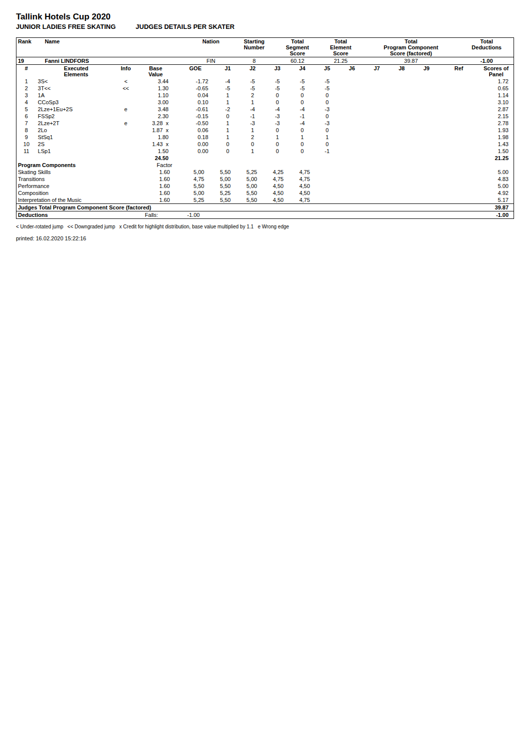Tallink Hotels Cup 2020
JUNIOR LADIES FREE SKATING JUDGES DETAILS PER SKATER
| Rank | Name | Nation | Starting Number | Total Segment Score | Total Element Score | Total Program Component Score (factored) | Total Deductions |
| --- | --- | --- | --- | --- | --- | --- | --- |
| 19 | Fanni LINDFORS | FIN | 8 | 60.12 | 21.25 | 39.87 | -1.00 |
| / # / Executed Elements / Info / Base Value / GOE / J1 / J2 / J3 / J4 / J5 / J6 / J7 / J8 / J9 / Ref / Scores of Panel / / --- / --- / --- / --- / --- / --- / --- / --- / --- / --- / --- / --- / --- / --- / --- / --- / / 1 / 3S< / < / 3.44 / -1.72 / -4 / -5 / -5 / -5 / -5 / / / / / / 1.72 / / 2 / 3T<< / << / 1.30 / -0.65 / -5 / -5 / -5 / -5 / -5 / / / / / / 0.65 / / 3 / 1A / / 1.10 / 0.04 / 1 / 2 / 0 / 0 / 0 / / / / / / 1.14 / / 4 / CCoSp3 / / 3.00 / 0.10 / 1 / 1 / 0 / 0 / 0 / / / / / / 3.10 / / 5 / 2Lze+1Eu+2S / e / 3.48 / -0.61 / -2 / -4 / -4 / -4 / -3 / / / / / / 2.87 / / 6 / FSSp2 / / 2.30 / -0.15 / 0 / -1 / -3 / -1 / 0 / / / / / / 2.15 / / 7 / 2Lze+2T / e / 3.28 x / -0.50 / 1 / -3 / -3 / -4 / -3 / / / / / / 2.78 / / 8 / 2Lo / / 1.87 x / 0.06 / 1 / 1 / 0 / 0 / 0 / / / / / / 1.93 / / 9 / StSq1 / / 1.80 / 0.18 / 1 / 2 / 1 / 1 / 1 / / / / / / 1.98 / / 10 / 2S / / 1.43 x / 0.00 / 0 / 0 / 0 / 0 / 0 / / / / / / 1.43 / / 11 / LSp1 / / 1.50 / 0.00 / 0 / 1 / 0 / 0 / -1 / / / / / / 1.50 / / / / / 24.50 / / / / / / / / / / / / 21.25 / |
| / Program Components / Factor / / / / / / / / / / / / / Skating Skills / 1.60 / 5,00 / 5,50 / 5,25 / 4,25 / 4,75 / / / / / / 5.00 / / Transitions / 1.60 / 4,75 / 5,00 / 5,00 / 4,75 / 4,75 / / / / / / 4.83 / / Performance / 1.60 / 5,50 / 5,50 / 5,00 / 4,50 / 4,50 / / / / / / 5.00 / / Composition / 1.60 / 5,00 / 5,25 / 5,50 / 4,50 / 4,50 / / / / / / 4.92 / / Interpretation of the Music / 1.60 / 5,25 / 5,50 / 5,50 / 4,50 / 4,75 / / / / / / 5.17 / / Judges Total Program Component Score (factored) / / / / / / / / / / / 39.87 / / Deductions / Falls: / -1.00 / / / / / / / / / / -1.00 / |
< Under-rotated jump << Downgraded jump x Credit for highlight distribution, base value multiplied by 1.1 e Wrong edge
printed: 16.02.2020 15:22:16